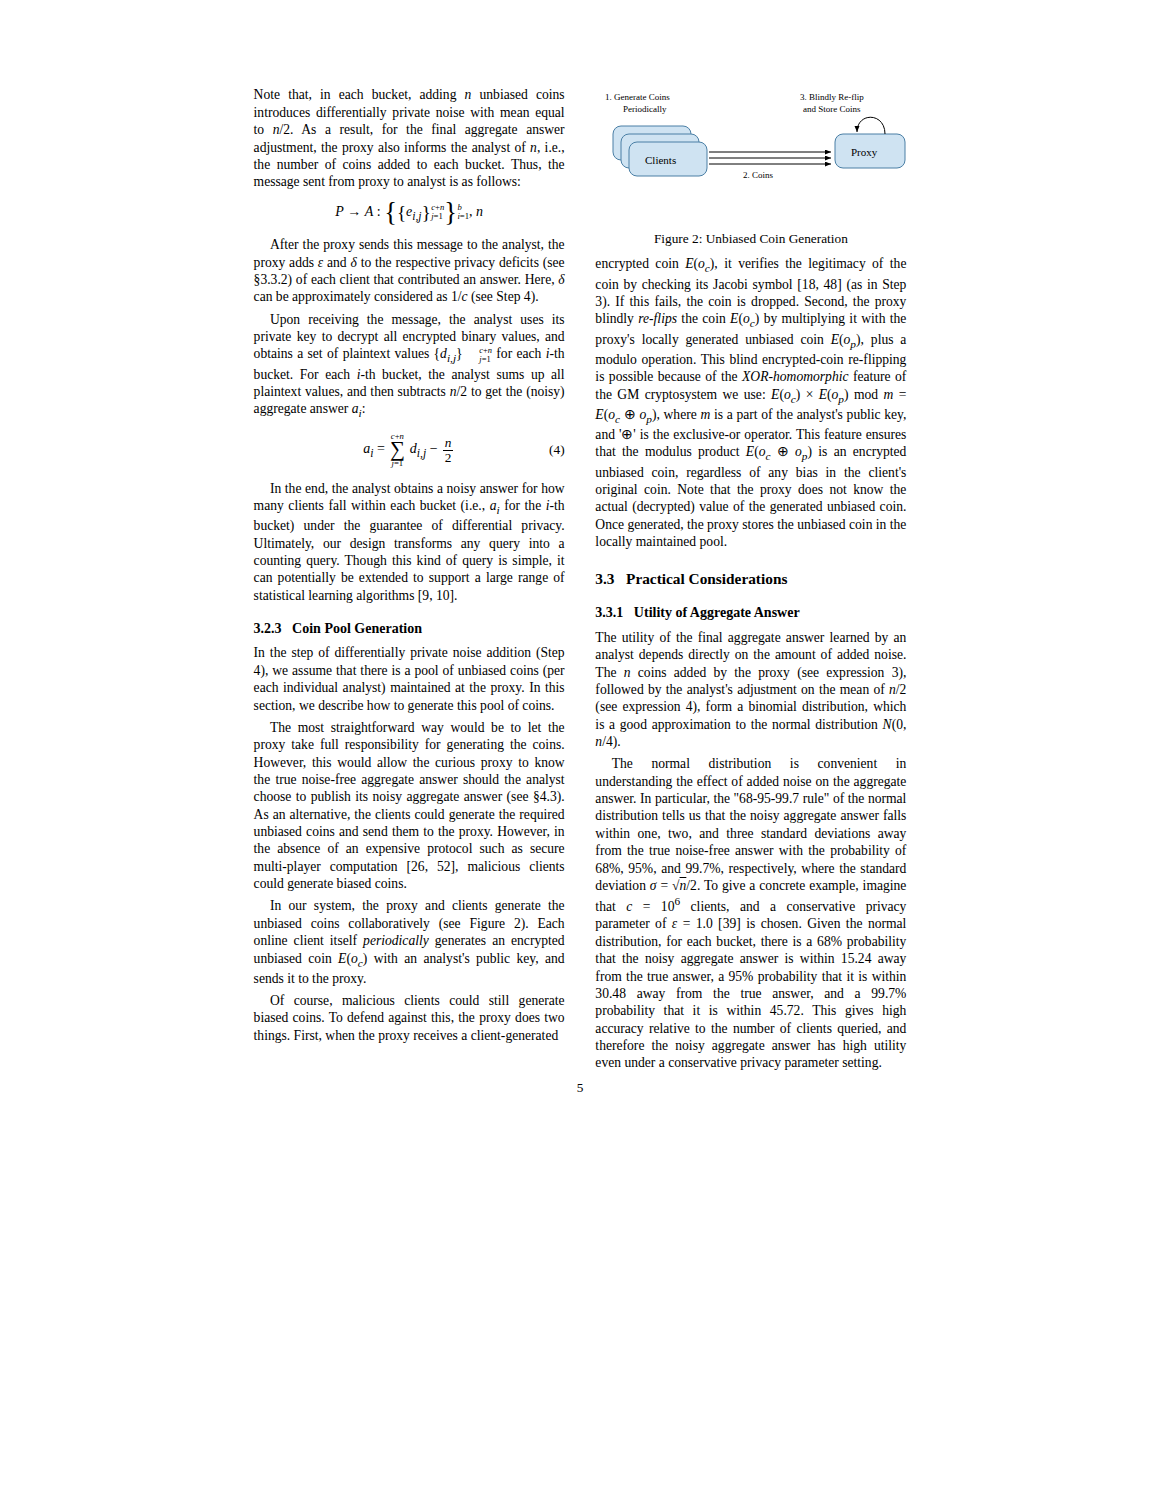Note that, in each bucket, adding n unbiased coins introduces differentially private noise with mean equal to n/2. As a result, for the final aggregate answer adjustment, the proxy also informs the analyst of n, i.e., the number of coins added to each bucket. Thus, the message sent from proxy to analyst is as follows:
P → A : {{ei,j}c+n j=1}bi=1, n
After the proxy sends this message to the analyst, the proxy adds ε and δ to the respective privacy deficits (see §3.3.2) of each client that contributed an answer. Here, δ can be approximately considered as 1/c (see Step 4).
Upon receiving the message, the analyst uses its private key to decrypt all encrypted binary values, and obtains a set of plaintext values {di,j}c+n j=1 for each i-th bucket. For each i-th bucket, the analyst sums up all plaintext values, and then subtracts n/2 to get the (noisy) aggregate answer ai:
ai = c+n∑j=1 di,j − n 2 (4)
In the end, the analyst obtains a noisy answer for how many clients fall within each bucket (i.e., ai for the i-th bucket) under the guarantee of differential privacy. Ultimately, our design transforms any query into a counting query. Though this kind of query is simple, it can potentially be extended to support a large range of statistical learning algorithms [9, 10].
3.2.3 Coin Pool Generation
In the step of differentially private noise addition (Step 4), we assume that there is a pool of unbiased coins (per each individual analyst) maintained at the proxy. In this section, we describe how to generate this pool of coins.
The most straightforward way would be to let the proxy take full responsibility for generating the coins. However, this would allow the curious proxy to know the true noise-free aggregate answer should the analyst choose to publish its noisy aggregate answer (see §4.3). As an alternative, the clients could generate the required unbiased coins and send them to the proxy. However, in the absence of an expensive protocol such as secure multi-player computation [26, 52], malicious clients could generate biased coins.
In our system, the proxy and clients generate the unbiased coins collaboratively (see Figure 2). Each online client itself periodically generates an encrypted unbiased coin E(oc) with an analyst's public key, and sends it to the proxy.
Of course, malicious clients could still generate biased coins. To defend against this, the proxy does two things. First, when the proxy receives a client-generated
1. Generate Coins Periodically 3. Blindly Re-flip and Store Coins Clients Proxy 2. Coins
Figure 2: Unbiased Coin Generation
encrypted coin E(oc), it verifies the legitimacy of the coin by checking its Jacobi symbol [18, 48] (as in Step 3). If this fails, the coin is dropped. Second, the proxy blindly re-flips the coin E(oc) by multiplying it with the proxy's locally generated unbiased coin E(op), plus a modulo operation. This blind encrypted-coin re-flipping is possible because of the XOR-homomorphic feature of the GM cryptosystem we use: E(oc) × E(op) mod m = E(oc ⊕ op), where m is a part of the analyst's public key, and '⊕' is the exclusive-or operator. This feature ensures that the modulus product E(oc ⊕ op) is an encrypted unbiased coin, regardless of any bias in the client's original coin. Note that the proxy does not know the actual (decrypted) value of the generated unbiased coin. Once generated, the proxy stores the unbiased coin in the locally maintained pool.
3.3 Practical Considerations
3.3.1 Utility of Aggregate Answer
The utility of the final aggregate answer learned by an analyst depends directly on the amount of added noise. The n coins added by the proxy (see expression 3), followed by the analyst's adjustment on the mean of n/2 (see expression 4), form a binomial distribution, which is a good approximation to the normal distribution N(0, n/4).
The normal distribution is convenient in understanding the effect of added noise on the aggregate answer. In particular, the "68-95-99.7 rule" of the normal distribution tells us that the noisy aggregate answer falls within one, two, and three standard deviations away from the true noise-free answer with the probability of 68%, 95%, and 99.7%, respectively, where the standard deviation σ = √n/2. To give a concrete example, imagine that c = 106 clients, and a conservative privacy parameter of ε = 1.0 [39] is chosen. Given the normal distribution, for each bucket, there is a 68% probability that the noisy aggregate answer is within 15.24 away from the true answer, a 95% probability that it is within 30.48 away from the true answer, and a 99.7% probability that it is within 45.72. This gives high accuracy relative to the number of clients queried, and therefore the noisy aggregate answer has high utility even under a conservative privacy parameter setting.
5